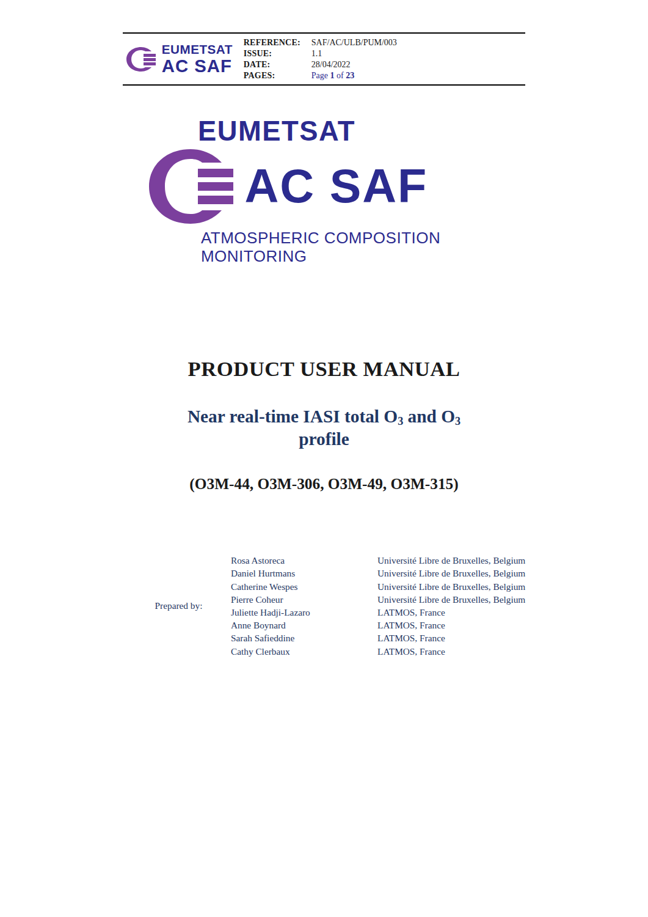EUMETSAT
AC SAF
| REFERENCE: | SAF/AC/ULB/PUM/003 |
| ISSUE: | 1.1 |
| DATE: | 28/04/2022 |
| PAGES: | Page 1 of 23 |
EUMETSAT
AC SAF
ATMOSPHERIC COMPOSITION
MONITORING
PRODUCT USER MANUAL
Near real-time IASI total O3 and O3
profile
(O3M-44, O3M-306, O3M-49, O3M-315)
| | Rosa Astoreca | Université Libre de Bruxelles, Belgium |
| | Daniel Hurtmans | Université Libre de Bruxelles, Belgium |
| | Catherine Wespes | Université Libre de Bruxelles, Belgium |
| Prepared by: | Pierre Coheur | Université Libre de Bruxelles, Belgium |
| Juliette Hadji-Lazaro | LATMOS, France |
| | Anne Boynard | LATMOS, France |
| | Sarah Safieddine | LATMOS, France |
| | Cathy Clerbaux | LATMOS, France |